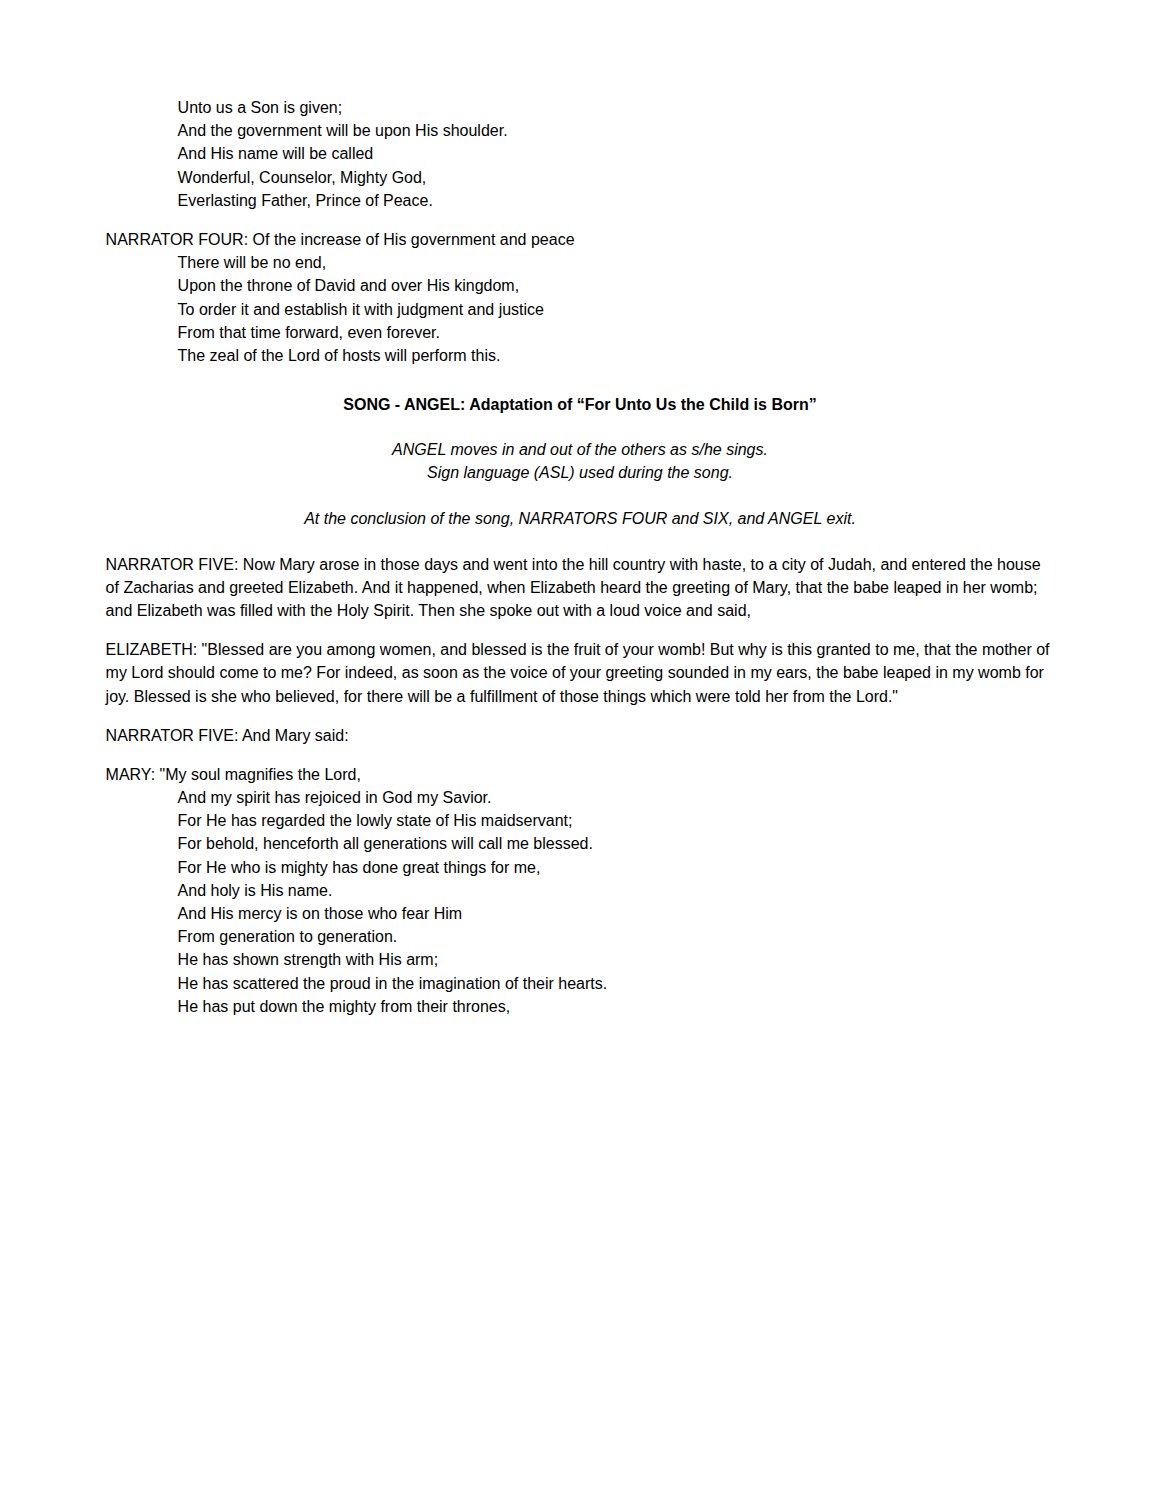Unto us a Son is given;
And the government will be upon His shoulder.
And His name will be called
Wonderful, Counselor, Mighty God,
Everlasting Father, Prince of Peace.
NARRATOR FOUR: Of the increase of His government and peace
There will be no end,
Upon the throne of David and over His kingdom,
To order it and establish it with judgment and justice
From that time forward, even forever.
The zeal of the Lord of hosts will perform this.
SONG - ANGEL: Adaptation of “For Unto Us the Child is Born”
ANGEL moves in and out of the others as s/he sings. Sign language (ASL) used during the song.
At the conclusion of the song, NARRATORS FOUR and SIX, and ANGEL exit.
NARRATOR FIVE: Now Mary arose in those days and went into the hill country with haste, to a city of Judah, and entered the house of Zacharias and greeted Elizabeth. And it happened, when Elizabeth heard the greeting of Mary, that the babe leaped in her womb; and Elizabeth was filled with the Holy Spirit. Then she spoke out with a loud voice and said,
ELIZABETH: "Blessed are you among women, and blessed is the fruit of your womb! But why is this granted to me, that the mother of my Lord should come to me? For indeed, as soon as the voice of your greeting sounded in my ears, the babe leaped in my womb for joy. Blessed is she who believed, for there will be a fulfillment of those things which were told her from the Lord."
NARRATOR FIVE: And Mary said:
MARY: "My soul magnifies the Lord,
And my spirit has rejoiced in God my Savior.
For He has regarded the lowly state of His maidservant;
For behold, henceforth all generations will call me blessed.
For He who is mighty has done great things for me,
And holy is His name.
And His mercy is on those who fear Him
From generation to generation.
He has shown strength with His arm;
He has scattered the proud in the imagination of their hearts.
He has put down the mighty from their thrones,